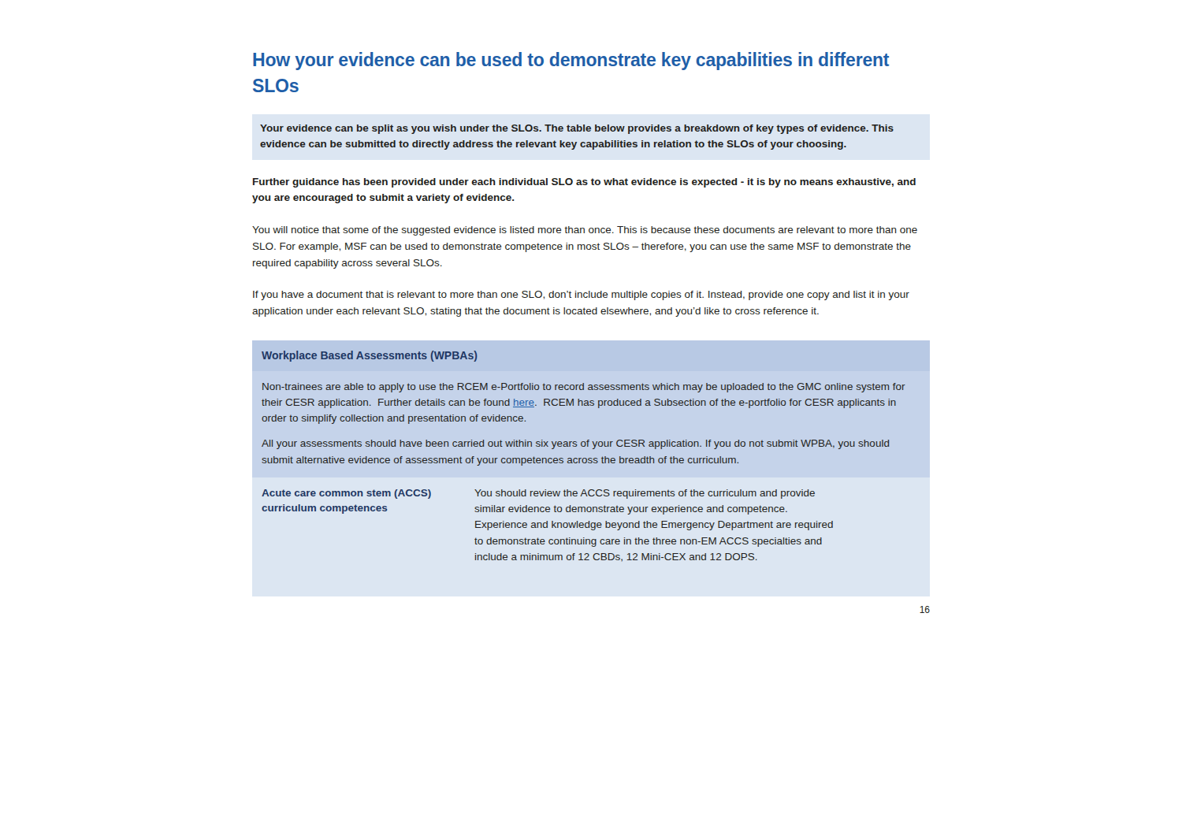How your evidence can be used to demonstrate key capabilities in different SLOs
Your evidence can be split as you wish under the SLOs. The table below provides a breakdown of key types of evidence. This evidence can be submitted to directly address the relevant key capabilities in relation to the SLOs of your choosing.
Further guidance has been provided under each individual SLO as to what evidence is expected - it is by no means exhaustive, and you are encouraged to submit a variety of evidence.
You will notice that some of the suggested evidence is listed more than once. This is because these documents are relevant to more than one SLO. For example, MSF can be used to demonstrate competence in most SLOs – therefore, you can use the same MSF to demonstrate the required capability across several SLOs.
If you have a document that is relevant to more than one SLO, don’t include multiple copies of it. Instead, provide one copy and list it in your application under each relevant SLO, stating that the document is located elsewhere, and you’d like to cross reference it.
Workplace Based Assessments (WPBAs)
Non-trainees are able to apply to use the RCEM e-Portfolio to record assessments which may be uploaded to the GMC online system for their CESR application. Further details can be found here. RCEM has produced a Subsection of the e-portfolio for CESR applicants in order to simplify collection and presentation of evidence.
All your assessments should have been carried out within six years of your CESR application. If you do not submit WPBA, you should submit alternative evidence of assessment of your competences across the breadth of the curriculum.
Acute care common stem (ACCS) curriculum competences
You should review the ACCS requirements of the curriculum and provide
similar evidence to demonstrate your experience and competence.
Experience and knowledge beyond the Emergency Department are required
to demonstrate continuing care in the three non-EM ACCS specialties and
include a minimum of 12 CBDs, 12 Mini-CEX and 12 DOPS.
16